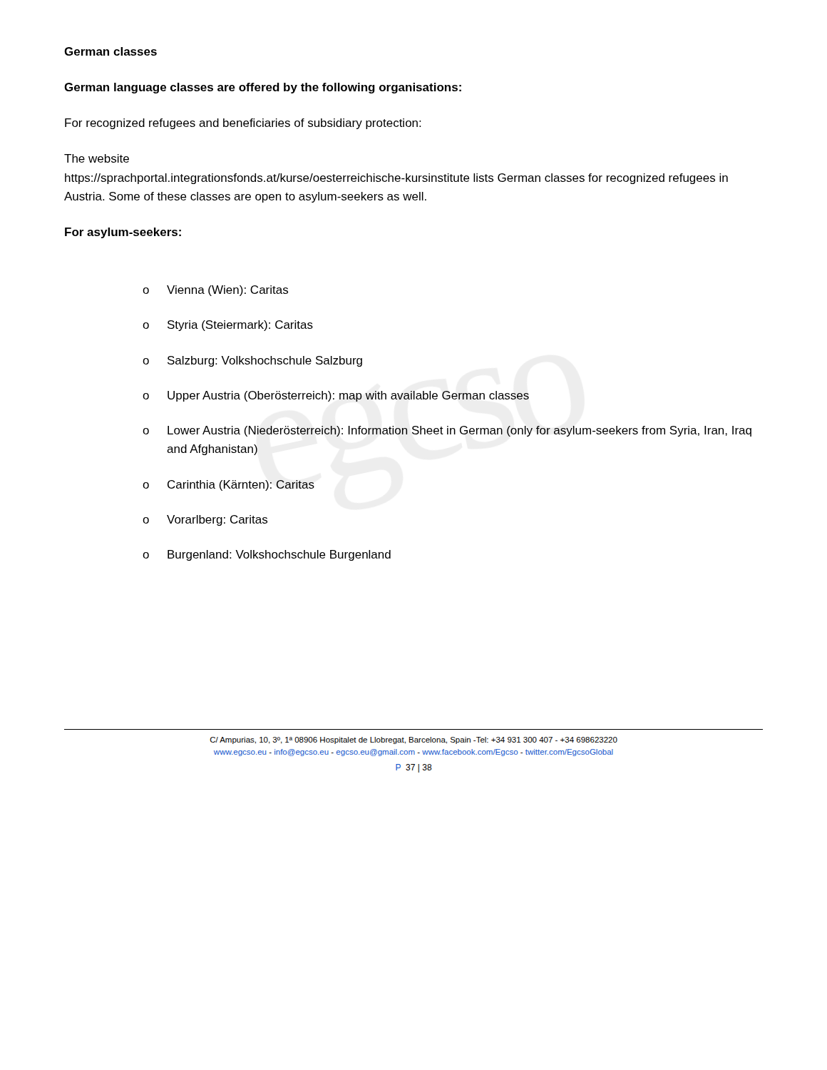egcso
German classes
German language classes are offered by the following organisations:
For recognized refugees and beneficiaries of subsidiary protection:
The website
https://sprachportal.integrationsfonds.at/kurse/oesterreichische-kursinstitute lists German classes for recognized refugees in Austria. Some of these classes are open to asylum-seekers as well.
For asylum-seekers:
Vienna (Wien): Caritas
Styria (Steiermark): Caritas
Salzburg: Volkshochschule Salzburg
Upper Austria (Oberösterreich): map with available German classes
Lower Austria (Niederösterreich): Information Sheet in German (only for asylum-seekers from Syria, Iran, Iraq and Afghanistan)
Carinthia (Kärnten): Caritas
Vorarlberg: Caritas
Burgenland: Volkshochschule Burgenland
C/ Ampurias, 10, 3º, 1ª 08906 Hospitalet de Llobregat, Barcelona, Spain -Tel: +34 931 300 407 - +34 698623220
www.egcso.eu - info@egcso.eu - egcso.eu@gmail.com - www.facebook.com/Egcso - twitter.com/EgcsoGlobal
P 37 | 38